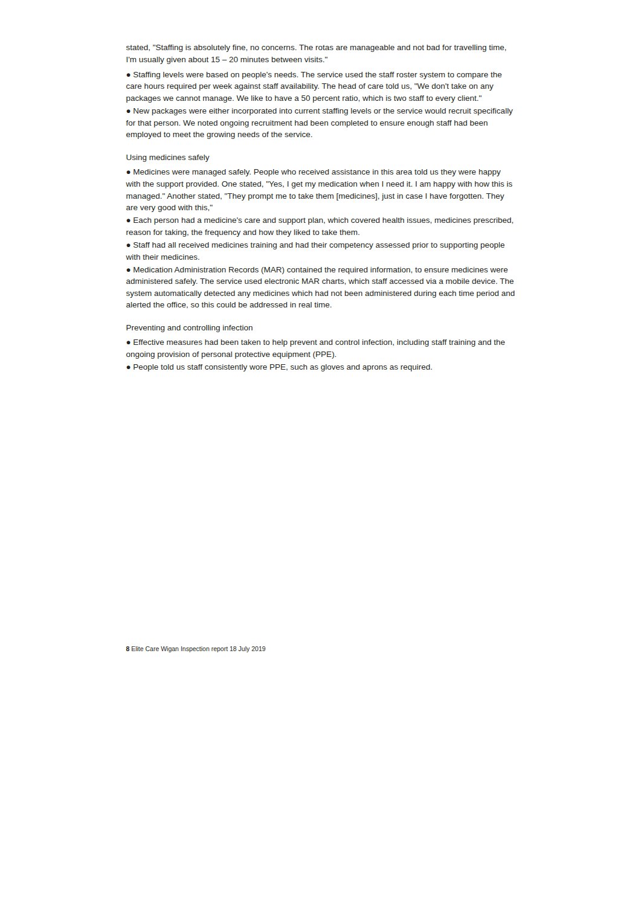stated, "Staffing is absolutely fine, no concerns. The rotas are manageable and not bad for travelling time, I'm usually given about 15 – 20 minutes between visits."
● Staffing levels were based on people's needs. The service used the staff roster system to compare the care hours required per week against staff availability. The head of care told us, "We don't take on any packages we cannot manage. We like to have a 50 percent ratio, which is two staff to every client."
● New packages were either incorporated into current staffing levels or the service would recruit specifically for that person. We noted ongoing recruitment had been completed to ensure enough staff had been employed to meet the growing needs of the service.
Using medicines safely
● Medicines were managed safely. People who received assistance in this area told us they were happy with the support provided. One stated, "Yes, I get my medication when I need it. I am happy with how this is managed." Another stated, "They prompt me to take them [medicines], just in case I have forgotten. They are very good with this,"
● Each person had a medicine's care and support plan, which covered health issues, medicines prescribed, reason for taking, the frequency and how they liked to take them.
● Staff had all received medicines training and had their competency assessed prior to supporting people with their medicines.
● Medication Administration Records (MAR) contained the required information, to ensure medicines were administered safely. The service used electronic MAR charts, which staff accessed via a mobile device. The system automatically detected any medicines which had not been administered during each time period and alerted the office, so this could be addressed in real time.
Preventing and controlling infection
● Effective measures had been taken to help prevent and control infection, including staff training and the ongoing provision of personal protective equipment (PPE).
● People told us staff consistently wore PPE, such as gloves and aprons as required.
8 Elite Care Wigan Inspection report 18 July 2019